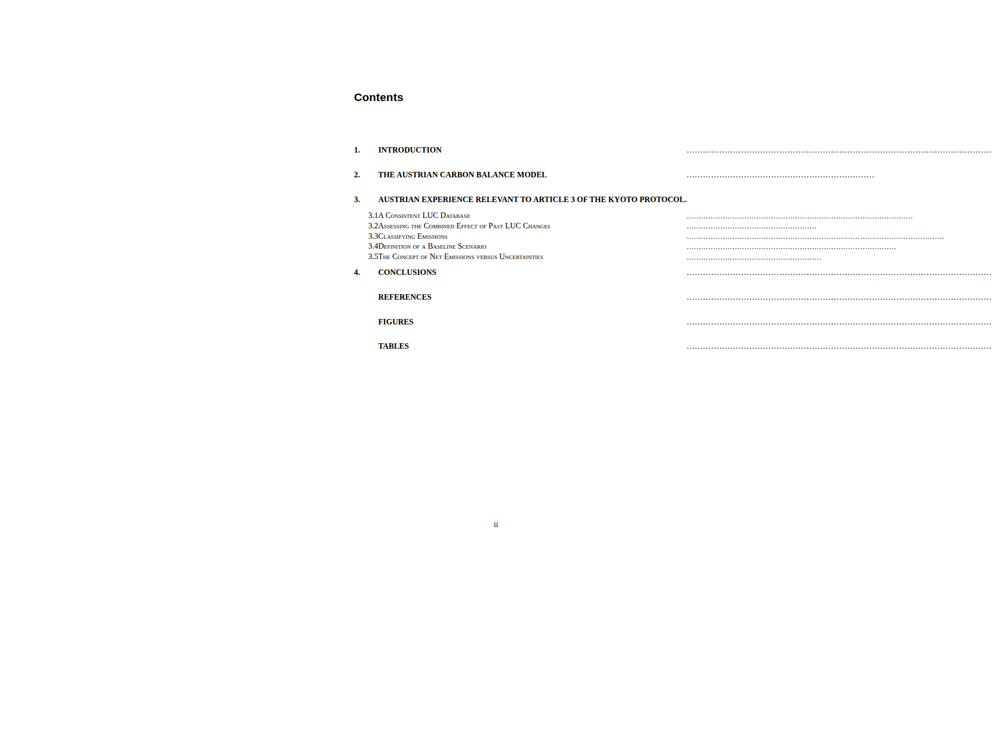Contents
| 1. | INTRODUCTION | ................................................................................................................. | 1 |
| 2. | THE AUSTRIAN CARBON BALANCE MODEL | ..................................................................... | 2 |
| 3. | AUSTRIAN EXPERIENCE RELEVANT TO ARTICLE 3 OF THE KYOTO PROTOCOL. | | 3 |
| 3.1 | A Consistent LUC Database | .............................................................................................. | 4 |
| 3.2 | Assessing the Combined Effect of Past LUC Changes | ...................................................... | 5 |
| 3.3 | Classifying Emissions | ........................................................................................................... | 7 |
| 3.4 | Definition of a Baseline Scenario | ....................................................................................... | 8 |
| 3.5 | The Concept of Net Emissions versus Uncertainties | ........................................................ | 9 |
| 4. | CONCLUSIONS | ......................................................................................................................... | 11 |
| | REFERENCES | ............................................................................................................................. | 12 |
| | FIGURES | ...................................................................................................................................... | 15 |
| | TABLES | ......................................................................................................................................... | 19 |
ii